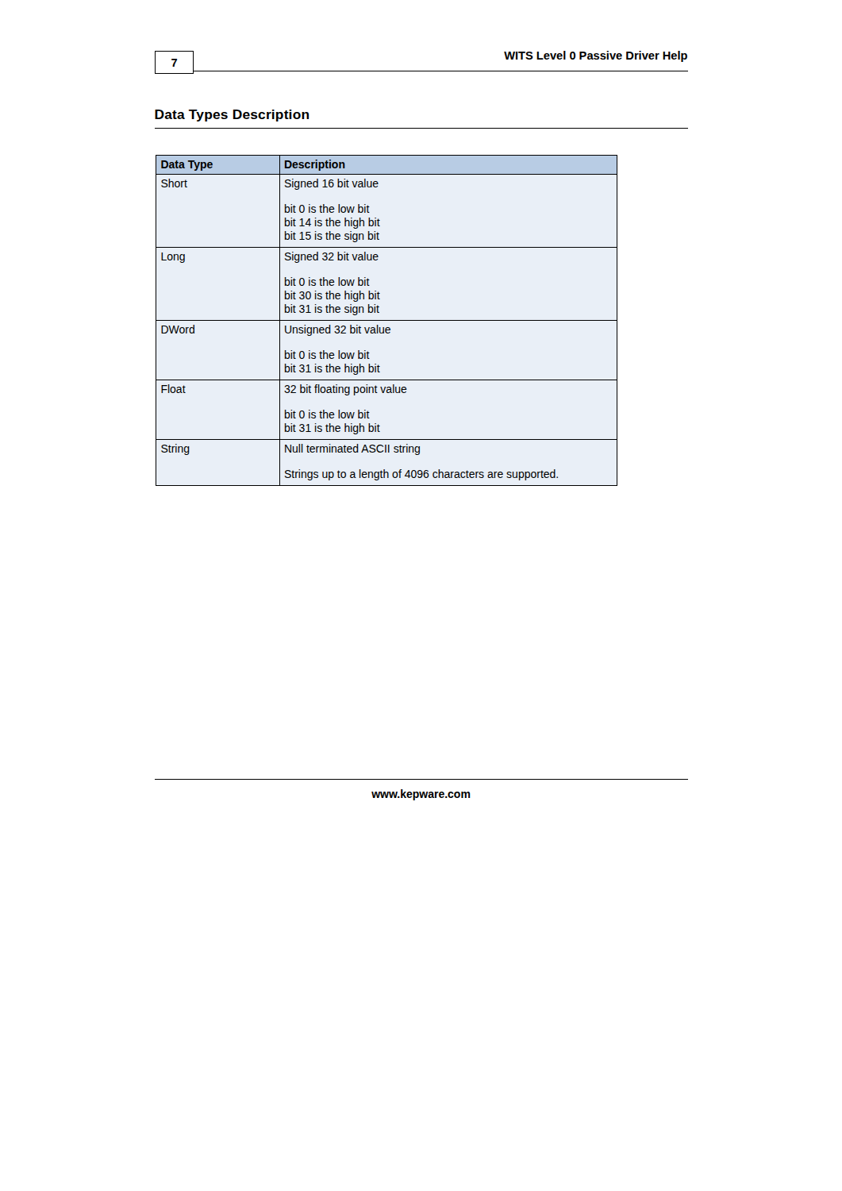7
WITS Level 0 Passive Driver Help
Data Types Description
| Data Type | Description |
| --- | --- |
| Short | Signed 16 bit value bit 0 is the low bit bit 14 is the high bit bit 15 is the sign bit |
| Long | Signed 32 bit value bit 0 is the low bit bit 30 is the high bit bit 31 is the sign bit |
| DWord | Unsigned 32 bit value bit 0 is the low bit bit 31 is the high bit |
| Float | 32 bit floating point value bit 0 is the low bit bit 31 is the high bit |
| String | Null terminated ASCII string Strings up to a length of 4096 characters are supported. |
www.kepware.com